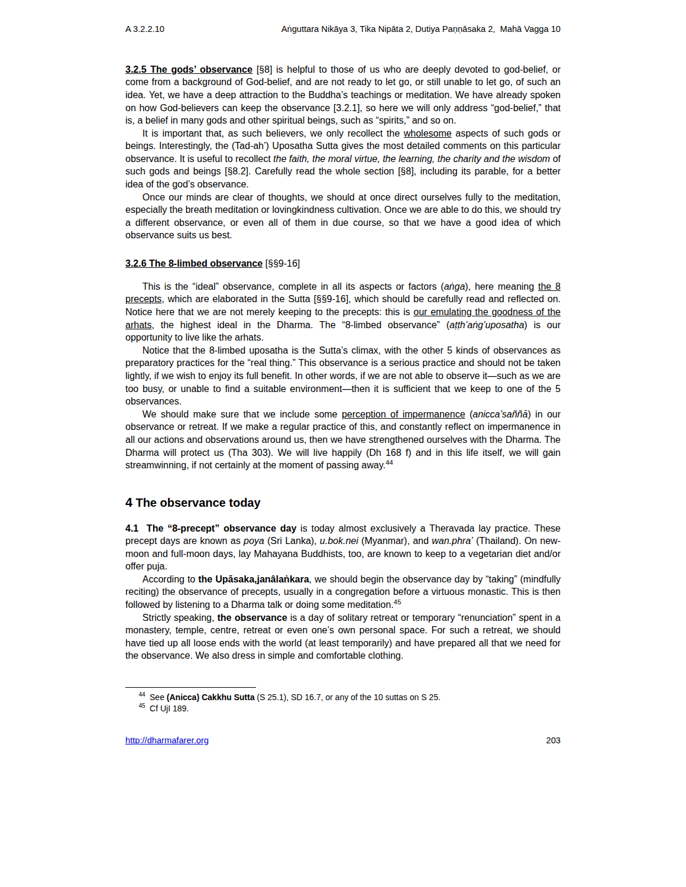A 3.2.2.10
Aṅguttara Nikāya 3, Tika Nipāta 2, Dutiya Paṇṇāsaka 2, Mahā Vagga 10
3.2.5 The gods’ observance [§8] is helpful to those of us who are deeply devoted to god-belief, or come from a background of God-belief, and are not ready to let go, or still unable to let go, of such an idea. Yet, we have a deep attraction to the Buddha’s teachings or meditation. We have already spoken on how God-believers can keep the observance [3.2.1], so here we will only address “god-belief,” that is, a belief in many gods and other spiritual beings, such as “spirits,” and so on.
It is important that, as such believers, we only recollect the wholesome aspects of such gods or beings. Interestingly, the (Tad-ah’) Uposatha Sutta gives the most detailed comments on this particular observance. It is useful to recollect the faith, the moral virtue, the learning, the charity and the wisdom of such gods and beings [§8.2]. Carefully read the whole section [§8], including its parable, for a better idea of the god’s observance.
Once our minds are clear of thoughts, we should at once direct ourselves fully to the meditation, especially the breath meditation or lovingkindness cultivation. Once we are able to do this, we should try a different observance, or even all of them in due course, so that we have a good idea of which observance suits us best.
3.2.6 The 8-limbed observance [§§9-16]
This is the “ideal” observance, complete in all its aspects or factors (aṅga), here meaning the 8 precepts, which are elaborated in the Sutta [§§9-16], which should be carefully read and reflected on. Notice here that we are not merely keeping to the precepts: this is our emulating the goodness of the arhats, the highest ideal in the Dharma. The “8-limbed observance” (aṭṭh’aṅg’uposatha) is our opportunity to live like the arhats.
Notice that the 8-limbed uposatha is the Sutta’s climax, with the other 5 kinds of observances as preparatory practices for the “real thing.” This observance is a serious practice and should not be taken lightly, if we wish to enjoy its full benefit. In other words, if we are not able to observe it—such as we are too busy, or unable to find a suitable environment—then it is sufficient that we keep to one of the 5 observances.
We should make sure that we include some perception of impermanence (anicca’saññā) in our observance or retreat. If we make a regular practice of this, and constantly reflect on impermanence in all our actions and observations around us, then we have strengthened ourselves with the Dharma. The Dharma will protect us (Tha 303). We will live happily (Dh 168 f) and in this life itself, we will gain streamwinning, if not certainly at the moment of passing away.44
4 The observance today
4.1 The “8-precept” observance day is today almost exclusively a Theravada lay practice. These precept days are known as poya (Sri Lanka), u.bok.nei (Myanmar), and wan.phra’ (Thailand). On new-moon and full-moon days, lay Mahayana Buddhists, too, are known to keep to a vegetarian diet and/or offer puja.
According to the Upāsaka,janâlaṅkara, we should begin the observance day by “taking” (mindfully reciting) the observance of precepts, usually in a congregation before a virtuous monastic. This is then followed by listening to a Dharma talk or doing some meditation.45
Strictly speaking, the observance is a day of solitary retreat or temporary “renunciation” spent in a monastery, temple, centre, retreat or even one’s own personal space. For such a retreat, we should have tied up all loose ends with the world (at least temporarily) and have prepared all that we need for the observance. We also dress in simple and comfortable clothing.
44 See (Anicca) Cakkhu Sutta (S 25.1), SD 16.7, or any of the 10 suttas on S 25.
45 Cf UjI 189.
http://dharmafarer.org
203